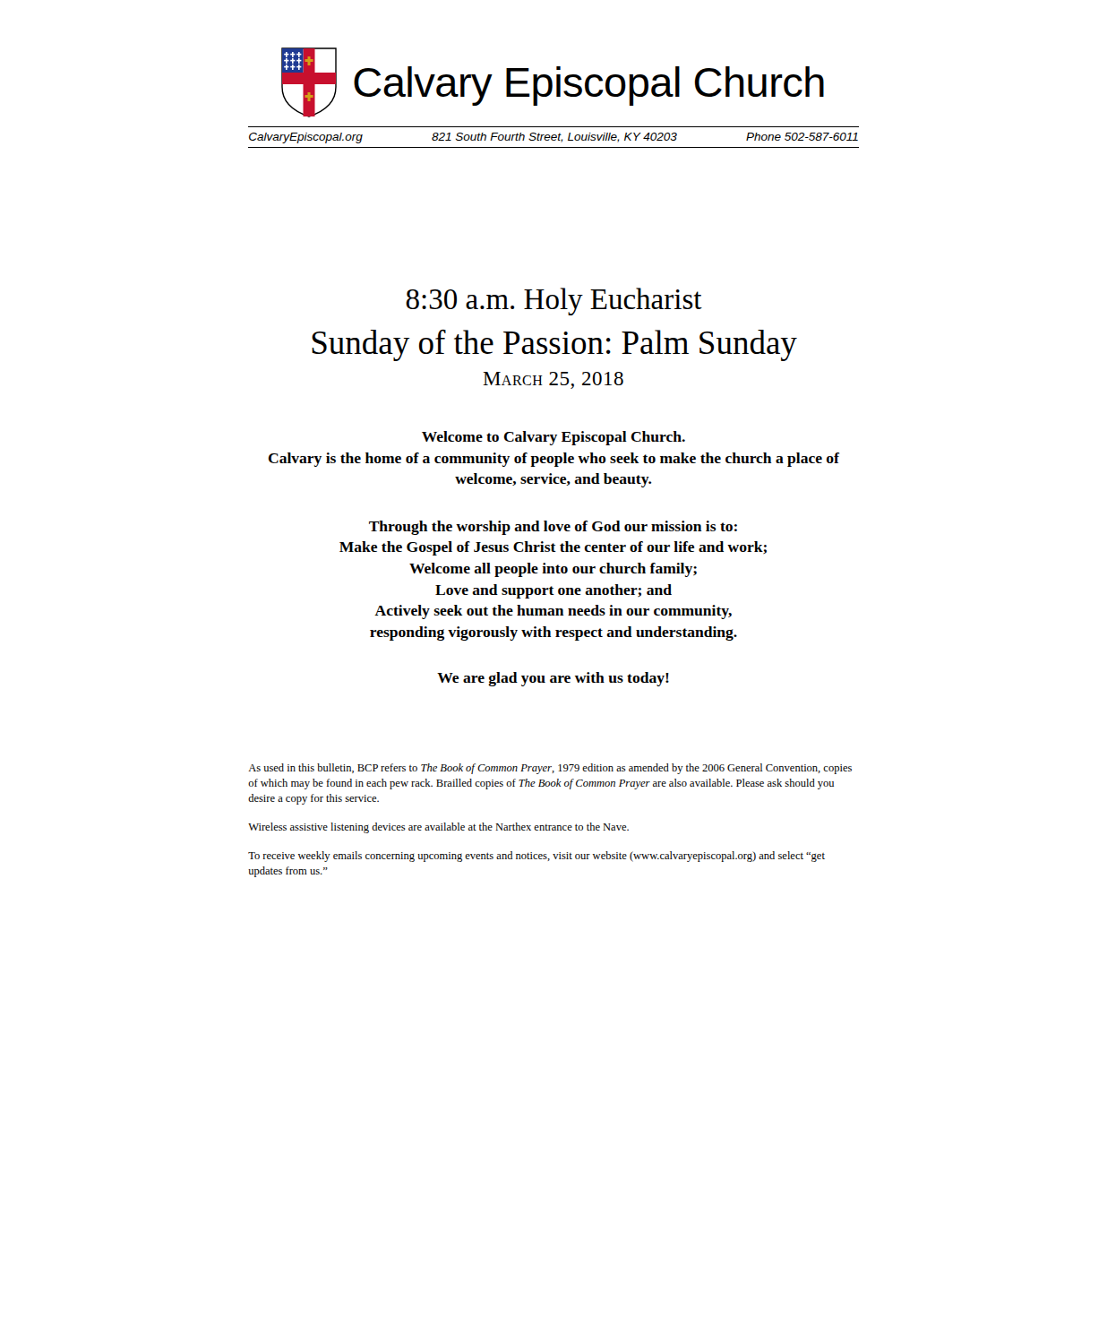Calvary Episcopal Church
CalvaryEpiscopal.org 821 South Fourth Street, Louisville, KY 40203 Phone 502-587-6011
8:30 a.m. Holy Eucharist
Sunday of the Passion: Palm Sunday
March 25, 2018
Welcome to Calvary Episcopal Church.
Calvary is the home of a community of people who seek to make the church a place of
welcome, service, and beauty.
Through the worship and love of God our mission is to:
Make the Gospel of Jesus Christ the center of our life and work;
Welcome all people into our church family;
Love and support one another; and
Actively seek out the human needs in our community,
responding vigorously with respect and understanding.
We are glad you are with us today!
As used in this bulletin, BCP refers to The Book of Common Prayer, 1979 edition as amended by the 2006 General Convention, copies of which may be found in each pew rack. Brailled copies of The Book of Common Prayer are also available. Please ask should you desire a copy for this service.
Wireless assistive listening devices are available at the Narthex entrance to the Nave.
To receive weekly emails concerning upcoming events and notices, visit our website (www.calvaryepiscopal.org) and select “get updates from us.”